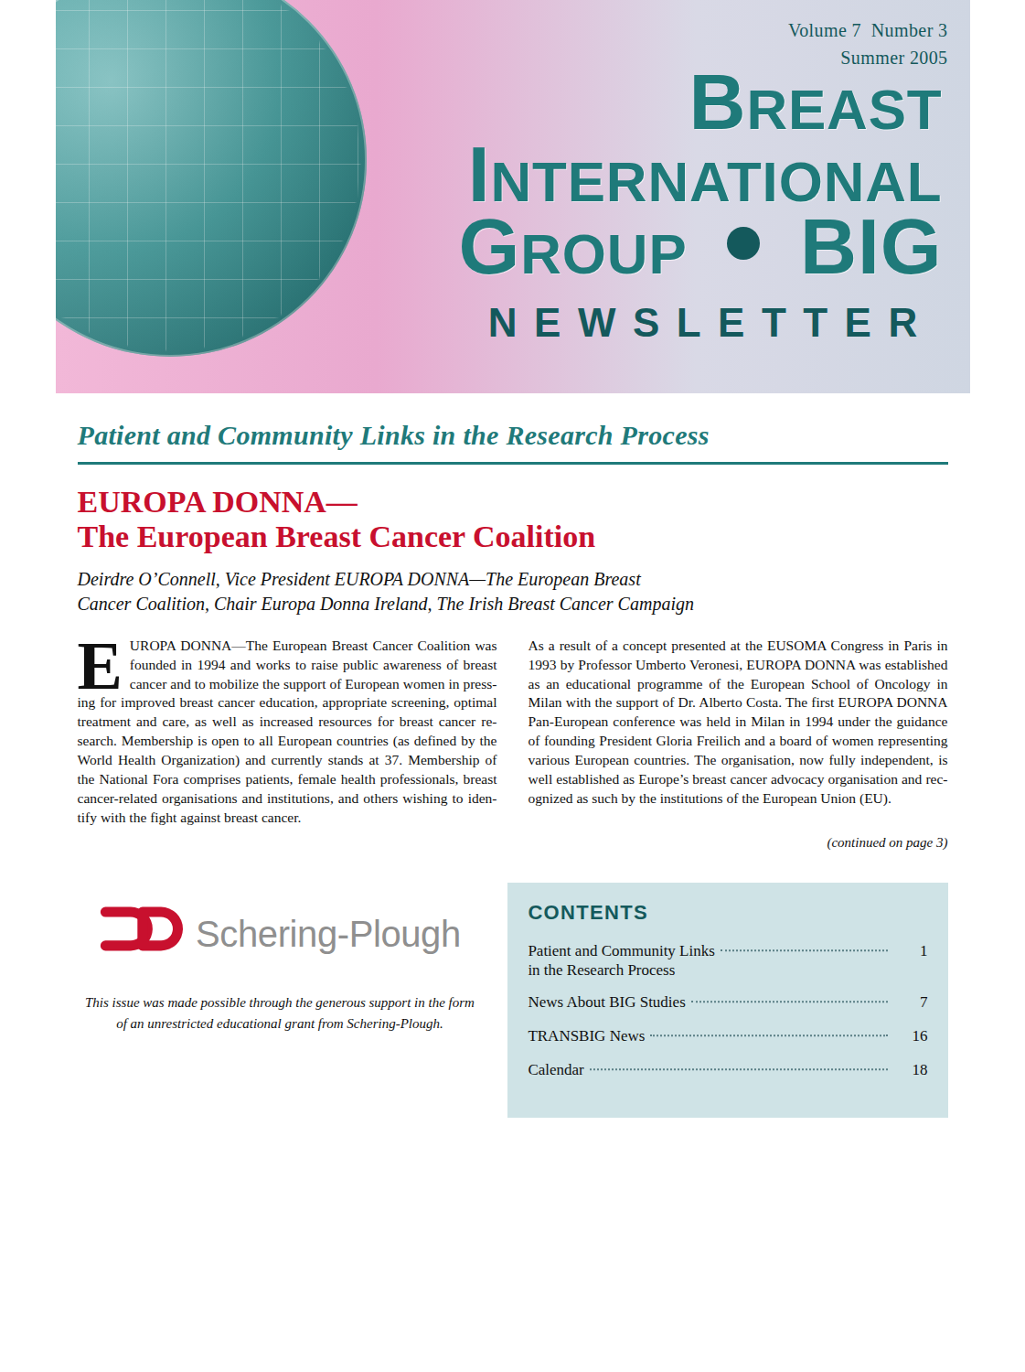Volume 7 Number 3
Summer 2005
BREAST
INTERNATIONAL
GROUP BIG
NEWSLETTER
Patient and Community Links in the Research Process
EUROPA DONNA—
The European Breast Cancer Coalition
Deirdre O’Connell, Vice President EUROPA DONNA—The European Breast
Cancer Coalition, Chair Europa Donna Ireland, The Irish Breast Cancer Campaign
EUROPA DONNA—The European Breast Cancer Coalition was founded in 1994 and works to raise public awareness of breast cancer and to mobilize the support of European women in pressing for improved breast cancer education, appropriate screening, optimal treatment and care, as well as increased resources for breast cancer research. Membership is open to all European countries (as defined by the World Health Organization) and currently stands at 37. Membership of the National Fora comprises patients, female health professionals, breast cancer-related organisations and institutions, and others wishing to identify with the fight against breast cancer.
As a result of a concept presented at the EUSOMA Congress in Paris in 1993 by Professor Umberto Veronesi, EUROPA DONNA was established as an educational programme of the European School of Oncology in Milan with the support of Dr. Alberto Costa. The first EUROPA DONNA Pan-European conference was held in Milan in 1994 under the guidance of founding President Gloria Freilich and a board of women representing various European countries. The organisation, now fully independent, is well established as Europe’s breast cancer advocacy organisation and recognized as such by the institutions of the European Union (EU).
(continued on page 3)
Schering-Plough
This issue was made possible through the generous support in the form of an unrestricted educational grant from Schering-Plough.
CONTENTS
Patient and Community Links
in the Research Process 1
News About BIG Studies 7
TRANSBIG News 16
Calendar 18